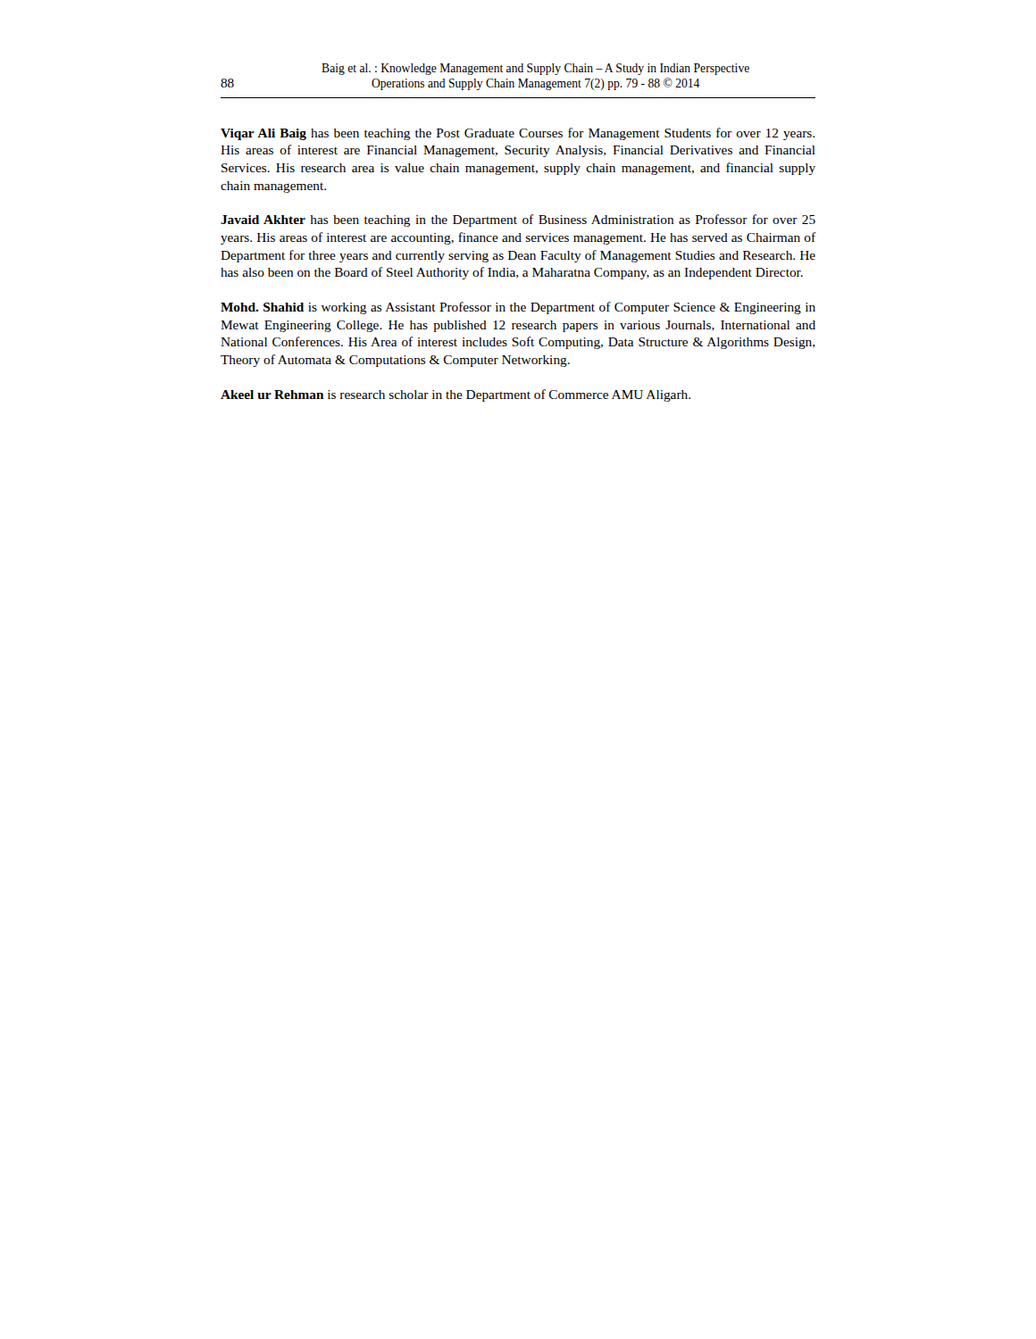88
Baig et al. : Knowledge Management and Supply Chain – A Study in Indian Perspective Operations and Supply Chain Management 7(2) pp. 79 - 88 © 2014
Viqar Ali Baig has been teaching the Post Graduate Courses for Management Students for over 12 years. His areas of interest are Financial Management, Security Analysis, Financial Derivatives and Financial Services. His research area is value chain management, supply chain management, and financial supply chain management.
Javaid Akhter has been teaching in the Department of Business Administration as Professor for over 25 years. His areas of interest are accounting, finance and services management. He has served as Chairman of Department for three years and currently serving as Dean Faculty of Management Studies and Research. He has also been on the Board of Steel Authority of India, a Maharatna Company, as an Independent Director.
Mohd. Shahid is working as Assistant Professor in the Department of Computer Science & Engineering in Mewat Engineering College. He has published 12 research papers in various Journals, International and National Conferences. His Area of interest includes Soft Computing, Data Structure & Algorithms Design, Theory of Automata & Computations & Computer Networking.
Akeel ur Rehman is research scholar in the Department of Commerce AMU Aligarh.